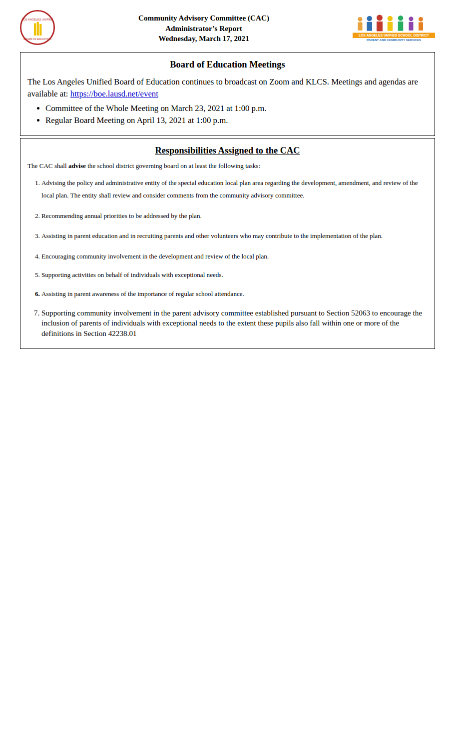Community Advisory Committee (CAC)
Administrator’s Report
Wednesday, March 17, 2021
Board of Education Meetings
The Los Angeles Unified Board of Education continues to broadcast on Zoom and KLCS. Meetings and agendas are available at: https://boe.lausd.net/event
Committee of the Whole Meeting on March 23, 2021 at 1:00 p.m.
Regular Board Meeting on April 13, 2021 at 1:00 p.m.
Responsibilities Assigned to the CAC
The CAC shall advise the school district governing board on at least the following tasks:
Advising the policy and administrative entity of the special education local plan area regarding the development, amendment, and review of the local plan. The entity shall review and consider comments from the community advisory committee.
Recommending annual priorities to be addressed by the plan.
Assisting in parent education and in recruiting parents and other volunteers who may contribute to the implementation of the plan.
Encouraging community involvement in the development and review of the local plan.
Supporting activities on behalf of individuals with exceptional needs.
Assisting in parent awareness of the importance of regular school attendance.
Supporting community involvement in the parent advisory committee established pursuant to Section 52063 to encourage the inclusion of parents of individuals with exceptional needs to the extent these pupils also fall within one or more of the definitions in Section 42238.01